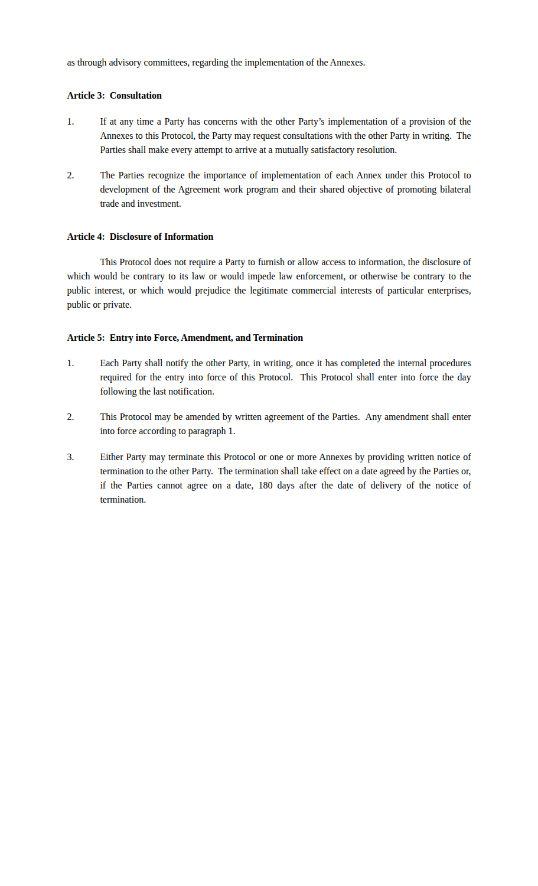as through advisory committees, regarding the implementation of the Annexes.
Article 3: Consultation
1. If at any time a Party has concerns with the other Party’s implementation of a provision of the Annexes to this Protocol, the Party may request consultations with the other Party in writing. The Parties shall make every attempt to arrive at a mutually satisfactory resolution.
2. The Parties recognize the importance of implementation of each Annex under this Protocol to development of the Agreement work program and their shared objective of promoting bilateral trade and investment.
Article 4: Disclosure of Information
This Protocol does not require a Party to furnish or allow access to information, the disclosure of which would be contrary to its law or would impede law enforcement, or otherwise be contrary to the public interest, or which would prejudice the legitimate commercial interests of particular enterprises, public or private.
Article 5: Entry into Force, Amendment, and Termination
1. Each Party shall notify the other Party, in writing, once it has completed the internal procedures required for the entry into force of this Protocol. This Protocol shall enter into force the day following the last notification.
2. This Protocol may be amended by written agreement of the Parties. Any amendment shall enter into force according to paragraph 1.
3. Either Party may terminate this Protocol or one or more Annexes by providing written notice of termination to the other Party. The termination shall take effect on a date agreed by the Parties or, if the Parties cannot agree on a date, 180 days after the date of delivery of the notice of termination.